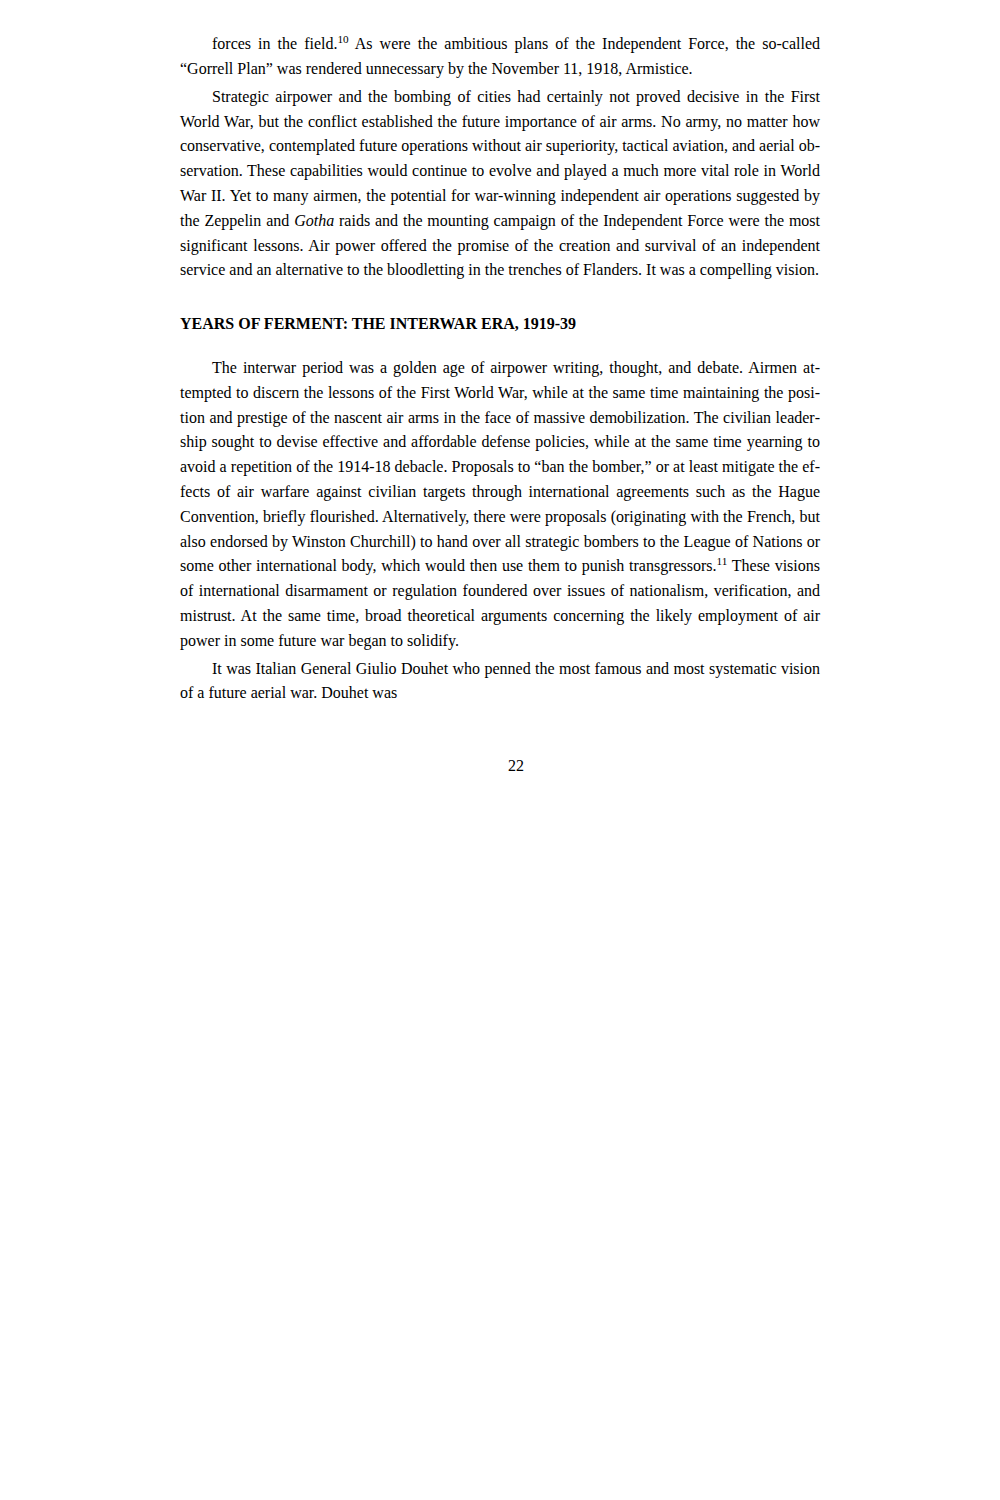forces in the field.10 As were the ambitious plans of the Independent Force, the so-called “Gorrell Plan” was rendered unnecessary by the November 11, 1918, Armistice.
Strategic airpower and the bombing of cities had certainly not proved decisive in the First World War, but the conflict established the future importance of air arms. No army, no matter how conservative, contemplated future operations without air superiority, tactical aviation, and aerial observation. These capabilities would continue to evolve and played a much more vital role in World War II. Yet to many airmen, the potential for war-winning independent air operations suggested by the Zeppelin and Gotha raids and the mounting campaign of the Independent Force were the most significant lessons. Air power offered the promise of the creation and survival of an independent service and an alternative to the bloodletting in the trenches of Flanders. It was a compelling vision.
Years of Ferment: The Interwar Era, 1919-39
The interwar period was a golden age of airpower writing, thought, and debate. Airmen attempted to discern the lessons of the First World War, while at the same time maintaining the position and prestige of the nascent air arms in the face of massive demobilization. The civilian leadership sought to devise effective and affordable defense policies, while at the same time yearning to avoid a repetition of the 1914-18 debacle. Proposals to “ban the bomber,” or at least mitigate the effects of air warfare against civilian targets through international agreements such as the Hague Convention, briefly flourished. Alternatively, there were proposals (originating with the French, but also endorsed by Winston Churchill) to hand over all strategic bombers to the League of Nations or some other international body, which would then use them to punish transgressors.11 These visions of international disarmament or regulation foundered over issues of nationalism, verification, and mistrust. At the same time, broad theoretical arguments concerning the likely employment of air power in some future war began to solidify.
It was Italian General Giulio Douhet who penned the most famous and most systematic vision of a future aerial war. Douhet was
22